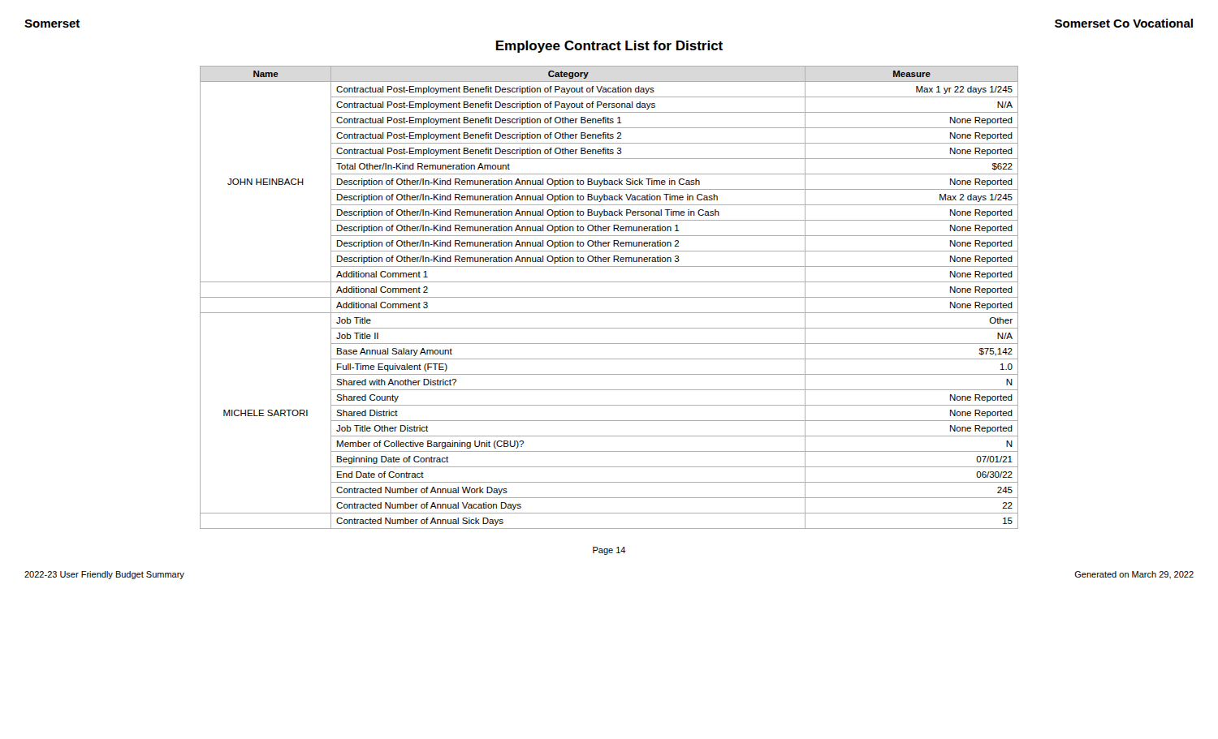Somerset Somerset Co Vocational
Employee Contract List for District
| Name | Category | Measure |
| --- | --- | --- |
| JOHN HEINBACH | Contractual Post-Employment Benefit Description of Payout of Vacation days | Max 1 yr 22 days 1/245 |
| Contractual Post-Employment Benefit Description of Payout of Personal days | N/A |
| Contractual Post-Employment Benefit Description of Other Benefits 1 | None Reported |
| Contractual Post-Employment Benefit Description of Other Benefits 2 | None Reported |
| Contractual Post-Employment Benefit Description of Other Benefits 3 | None Reported |
| Total Other/In-Kind Remuneration Amount | $622 |
| Description of Other/In-Kind Remuneration Annual Option to Buyback Sick Time in Cash | None Reported |
| Description of Other/In-Kind Remuneration Annual Option to Buyback Vacation Time in Cash | Max 2 days 1/245 |
| Description of Other/In-Kind Remuneration Annual Option to Buyback Personal Time in Cash | None Reported |
| Description of Other/In-Kind Remuneration Annual Option to Other Remuneration 1 | None Reported |
| Description of Other/In-Kind Remuneration Annual Option to Other Remuneration 2 | None Reported |
| Description of Other/In-Kind Remuneration Annual Option to Other Remuneration 3 | None Reported |
| Additional Comment 1 | None Reported |
| | Additional Comment 2 | None Reported |
| | Additional Comment 3 | None Reported |
| MICHELE SARTORI | Job Title | Other |
| Job Title II | N/A |
| Base Annual Salary Amount | $75,142 |
| Full-Time Equivalent (FTE) | 1.0 |
| Shared with Another District? | N |
| Shared County | None Reported |
| Shared District | None Reported |
| Job Title Other District | None Reported |
| Member of Collective Bargaining Unit (CBU)? | N |
| Beginning Date of Contract | 07/01/21 |
| End Date of Contract | 06/30/22 |
| Contracted Number of Annual Work Days | 245 |
| Contracted Number of Annual Vacation Days | 22 |
| | Contracted Number of Annual Sick Days | 15 |
Page 14
2022-23 User Friendly Budget Summary Generated on March 29, 2022